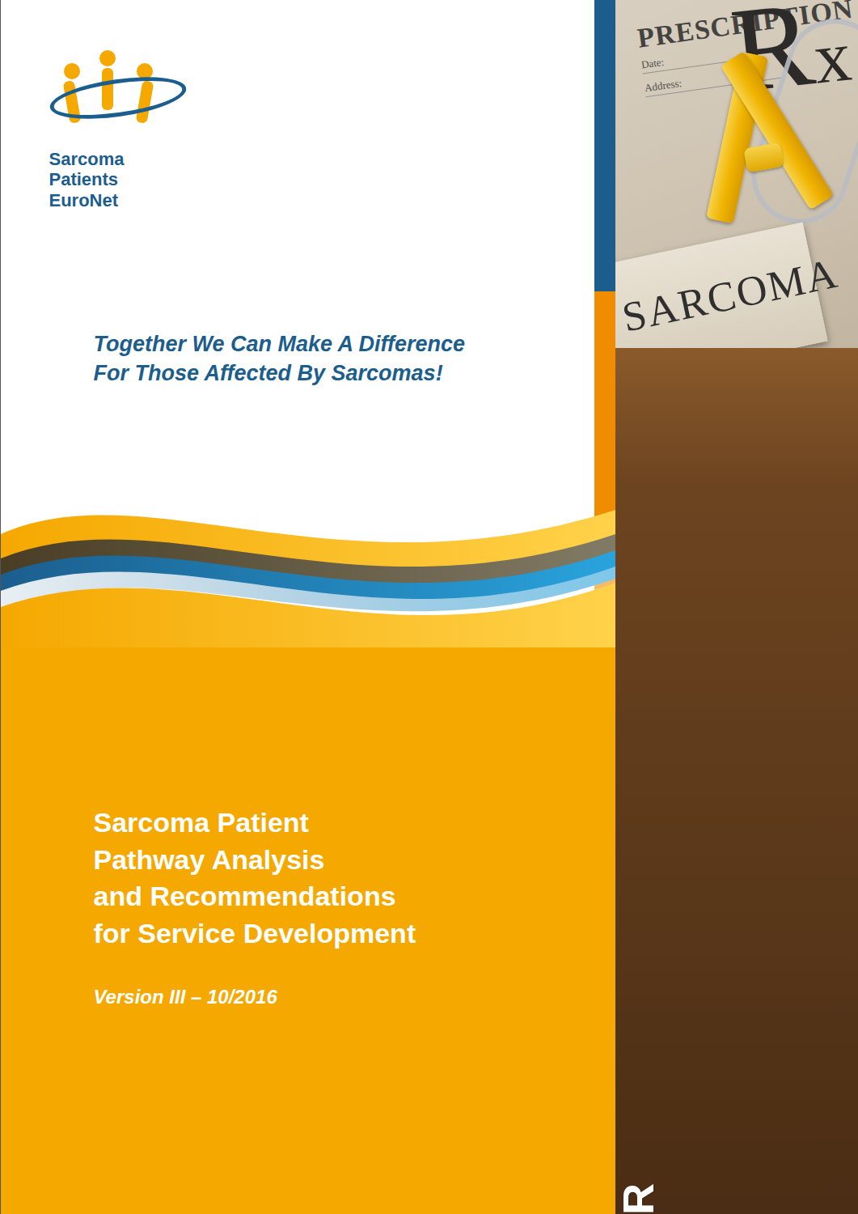Rx
PRESCRIPTION
Date:
Address:
SARCOMA
POLICY PAPER
Sarcoma
Patients
EuroNet
Together We Can Make A Difference
For Those Affected By Sarcomas!
Sarcoma Patient
Pathway Analysis
and Recommendations
for Service Development
Version III – 10/2016